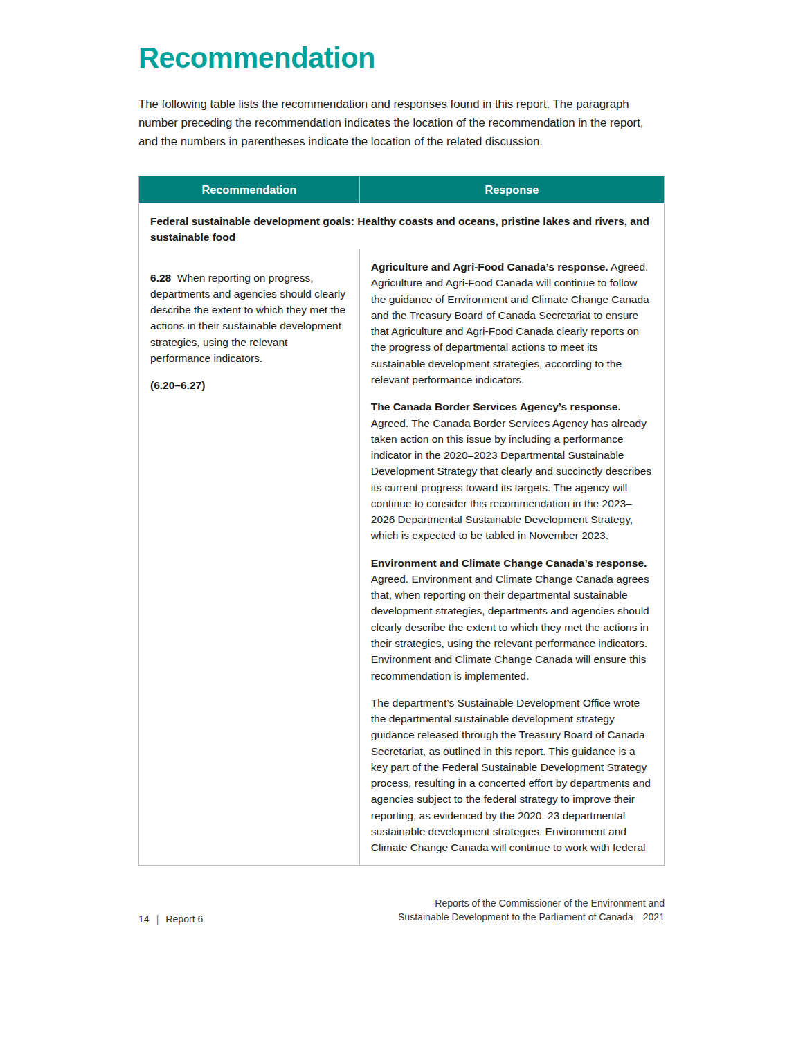Recommendation
The following table lists the recommendation and responses found in this report. The paragraph number preceding the recommendation indicates the location of the recommendation in the report, and the numbers in parentheses indicate the location of the related discussion.
| Recommendation | Response |
| --- | --- |
| Federal sustainable development goals: Healthy coasts and oceans, pristine lakes and rivers, and sustainable food |
| 6.28 When reporting on progress, departments and agencies should clearly describe the extent to which they met the actions in their sustainable development strategies, using the relevant performance indicators. (6.20–6.27) | Agriculture and Agri-Food Canada’s response. Agreed. Agriculture and Agri-Food Canada will continue to follow the guidance of Environment and Climate Change Canada and the Treasury Board of Canada Secretariat to ensure that Agriculture and Agri-Food Canada clearly reports on the progress of departmental actions to meet its sustainable development strategies, according to the relevant performance indicators. The Canada Border Services Agency’s response. Agreed. The Canada Border Services Agency has already taken action on this issue by including a performance indicator in the 2020–2023 Departmental Sustainable Development Strategy that clearly and succinctly describes its current progress toward its targets. The agency will continue to consider this recommendation in the 2023–2026 Departmental Sustainable Development Strategy, which is expected to be tabled in November 2023. Environment and Climate Change Canada’s response. Agreed. Environment and Climate Change Canada agrees that, when reporting on their departmental sustainable development strategies, departments and agencies should clearly describe the extent to which they met the actions in their strategies, using the relevant performance indicators. Environment and Climate Change Canada will ensure this recommendation is implemented. The department’s Sustainable Development Office wrote the departmental sustainable development strategy guidance released through the Treasury Board of Canada Secretariat, as outlined in this report. This guidance is a key part of the Federal Sustainable Development Strategy process, resulting in a concerted effort by departments and agencies subject to the federal strategy to improve their reporting, as evidenced by the 2020–23 departmental sustainable development strategies. Environment and Climate Change Canada will continue to work with federal |
14|Report 6
Reports of the Commissioner of the Environment and
Sustainable Development to the Parliament of Canada—2021